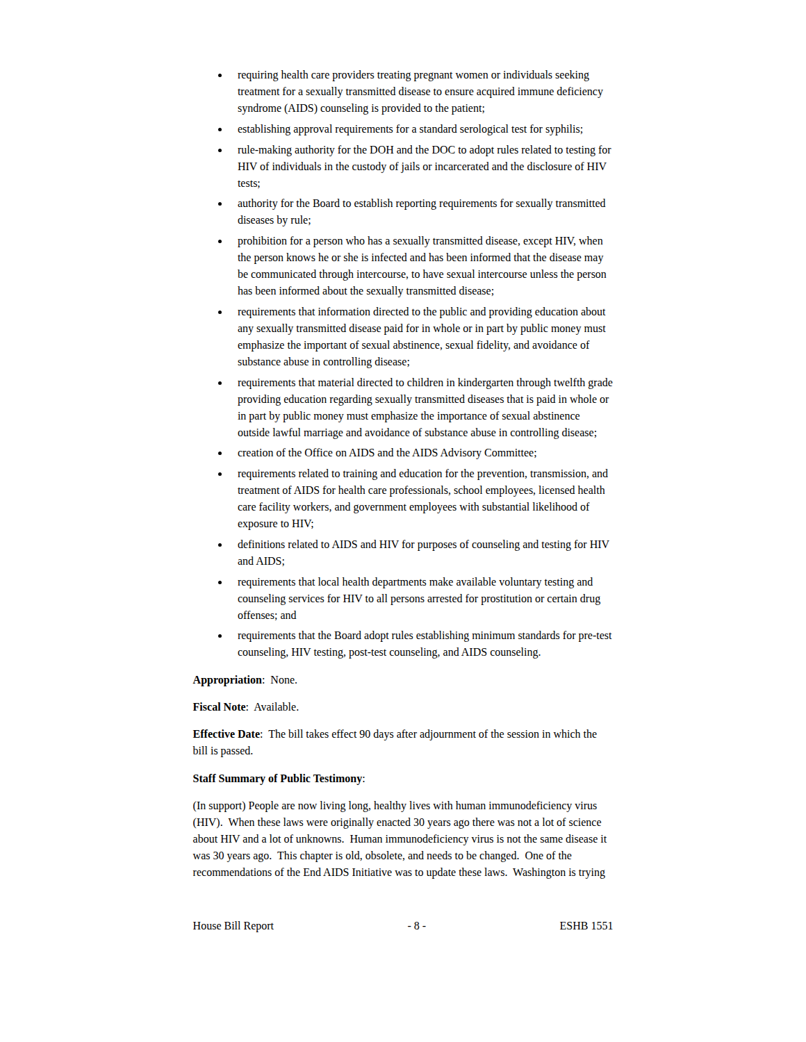requiring health care providers treating pregnant women or individuals seeking treatment for a sexually transmitted disease to ensure acquired immune deficiency syndrome (AIDS) counseling is provided to the patient;
establishing approval requirements for a standard serological test for syphilis;
rule-making authority for the DOH and the DOC to adopt rules related to testing for HIV of individuals in the custody of jails or incarcerated and the disclosure of HIV tests;
authority for the Board to establish reporting requirements for sexually transmitted diseases by rule;
prohibition for a person who has a sexually transmitted disease, except HIV, when the person knows he or she is infected and has been informed that the disease may be communicated through intercourse, to have sexual intercourse unless the person has been informed about the sexually transmitted disease;
requirements that information directed to the public and providing education about any sexually transmitted disease paid for in whole or in part by public money must emphasize the important of sexual abstinence, sexual fidelity, and avoidance of substance abuse in controlling disease;
requirements that material directed to children in kindergarten through twelfth grade providing education regarding sexually transmitted diseases that is paid in whole or in part by public money must emphasize the importance of sexual abstinence outside lawful marriage and avoidance of substance abuse in controlling disease;
creation of the Office on AIDS and the AIDS Advisory Committee;
requirements related to training and education for the prevention, transmission, and treatment of AIDS for health care professionals, school employees, licensed health care facility workers, and government employees with substantial likelihood of exposure to HIV;
definitions related to AIDS and HIV for purposes of counseling and testing for HIV and AIDS;
requirements that local health departments make available voluntary testing and counseling services for HIV to all persons arrested for prostitution or certain drug offenses; and
requirements that the Board adopt rules establishing minimum standards for pre-test counseling, HIV testing, post-test counseling, and AIDS counseling.
Appropriation: None.
Fiscal Note: Available.
Effective Date: The bill takes effect 90 days after adjournment of the session in which the bill is passed.
Staff Summary of Public Testimony:
(In support) People are now living long, healthy lives with human immunodeficiency virus (HIV). When these laws were originally enacted 30 years ago there was not a lot of science about HIV and a lot of unknowns. Human immunodeficiency virus is not the same disease it was 30 years ago. This chapter is old, obsolete, and needs to be changed. One of the recommendations of the End AIDS Initiative was to update these laws. Washington is trying
House Bill Report
- 8 -
ESHB 1551